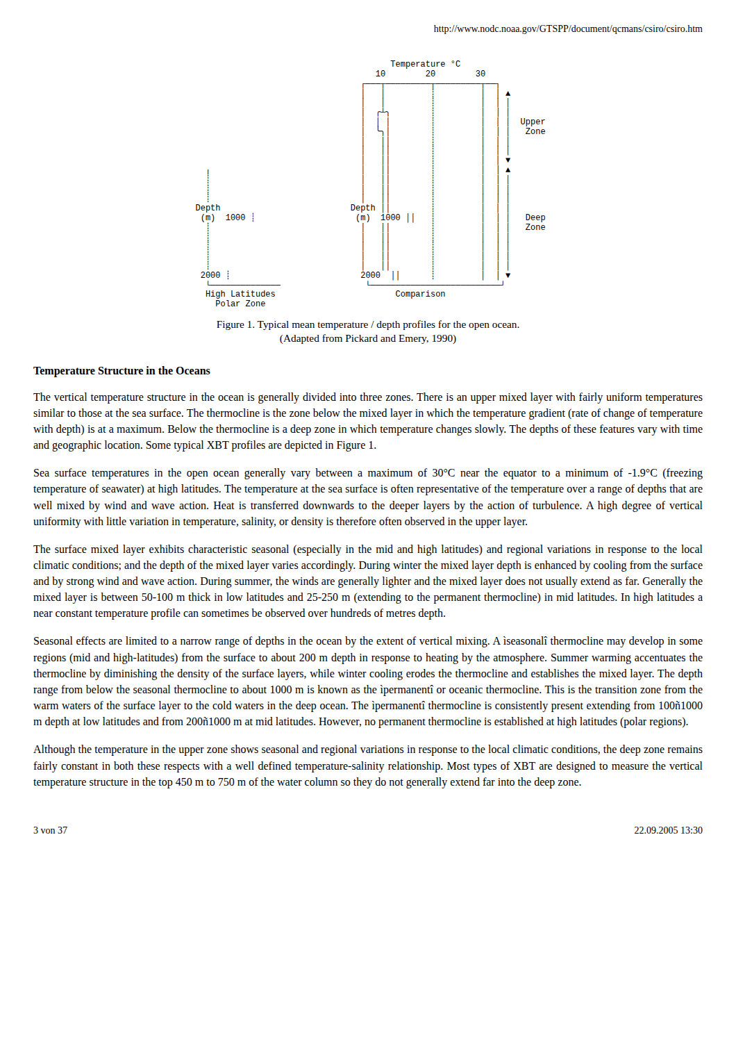http://www.nodc.noaa.gov/GTSPP/document/qcmans/csiro/csiro.htm
Temperature °C 10 20 30 ┌───┬─────────┬─────────┬──┐ │ │ ┊ │ │ ▲ │ │ ┊ │ │ │ │ ╭┴╮ ┊ │ │ │ │ │ │ ┊ │ │ │ Upper │ ╰╮│ ┊ │ │ │ Zone │ ││ ┊ │ │ │ │ ││ ┊ │ │ │ │ ││ ┊ │ │ ▼ ╷ │ ││ ┊ │ │ ▲ ┊ │ ││ ┊ │ │ │ ┊ │ ││ ┊ │ │ │ ┊ │ ││ ┊ │ │ │ Depth Depth ││ ┊ │ │ │ (m) 1000 ┊ (m) 1000 ││ ┊ │ │ │ Deep ┊ │ ││ ┊ │ │ │ Zone ┊ │ ││ ┊ │ │ │ ┊ │ ││ ┊ │ │ │ ┊ │ ││ ┊ │ │ │ ┊ │ ││ ┊ │ │ │ 2000 ┊ 2000 ││ ┊ │ │ ▼ └────────────── └──────────────────────────┘ High Latitudes Comparison Polar Zone
Figure 1. Typical mean temperature / depth profiles for the open ocean.
(Adapted from Pickard and Emery, 1990)
Temperature Structure in the Oceans
The vertical temperature structure in the ocean is generally divided into three zones. There is an upper mixed layer with fairly uniform temperatures similar to those at the sea surface. The thermocline is the zone below the mixed layer in which the temperature gradient (rate of change of temperature with depth) is at a maximum. Below the thermocline is a deep zone in which temperature changes slowly. The depths of these features vary with time and geographic location. Some typical XBT profiles are depicted in Figure 1.
Sea surface temperatures in the open ocean generally vary between a maximum of 30°C near the equator to a minimum of -1.9°C (freezing temperature of seawater) at high latitudes. The temperature at the sea surface is often representative of the temperature over a range of depths that are well mixed by wind and wave action. Heat is transferred downwards to the deeper layers by the action of turbulence. A high degree of vertical uniformity with little variation in temperature, salinity, or density is therefore often observed in the upper layer.
The surface mixed layer exhibits characteristic seasonal (especially in the mid and high latitudes) and regional variations in response to the local climatic conditions; and the depth of the mixed layer varies accordingly. During winter the mixed layer depth is enhanced by cooling from the surface and by strong wind and wave action. During summer, the winds are generally lighter and the mixed layer does not usually extend as far. Generally the mixed layer is between 50-100 m thick in low latitudes and 25-250 m (extending to the permanent thermocline) in mid latitudes. In high latitudes a near constant temperature profile can sometimes be observed over hundreds of metres depth.
Seasonal effects are limited to a narrow range of depths in the ocean by the extent of vertical mixing. A ìseasonalî thermocline may develop in some regions (mid and high-latitudes) from the surface to about 200 m depth in response to heating by the atmosphere. Summer warming accentuates the thermocline by diminishing the density of the surface layers, while winter cooling erodes the thermocline and establishes the mixed layer. The depth range from below the seasonal thermocline to about 1000 m is known as the ìpermanentî or oceanic thermocline. This is the transition zone from the warm waters of the surface layer to the cold waters in the deep ocean. The ìpermanentî thermocline is consistently present extending from 100ñ1000 m depth at low latitudes and from 200ñ1000 m at mid latitudes. However, no permanent thermocline is established at high latitudes (polar regions).
Although the temperature in the upper zone shows seasonal and regional variations in response to the local climatic conditions, the deep zone remains fairly constant in both these respects with a well defined temperature-salinity relationship. Most types of XBT are designed to measure the vertical temperature structure in the top 450 m to 750 m of the water column so they do not generally extend far into the deep zone.
3 von 37 22.09.2005 13:30